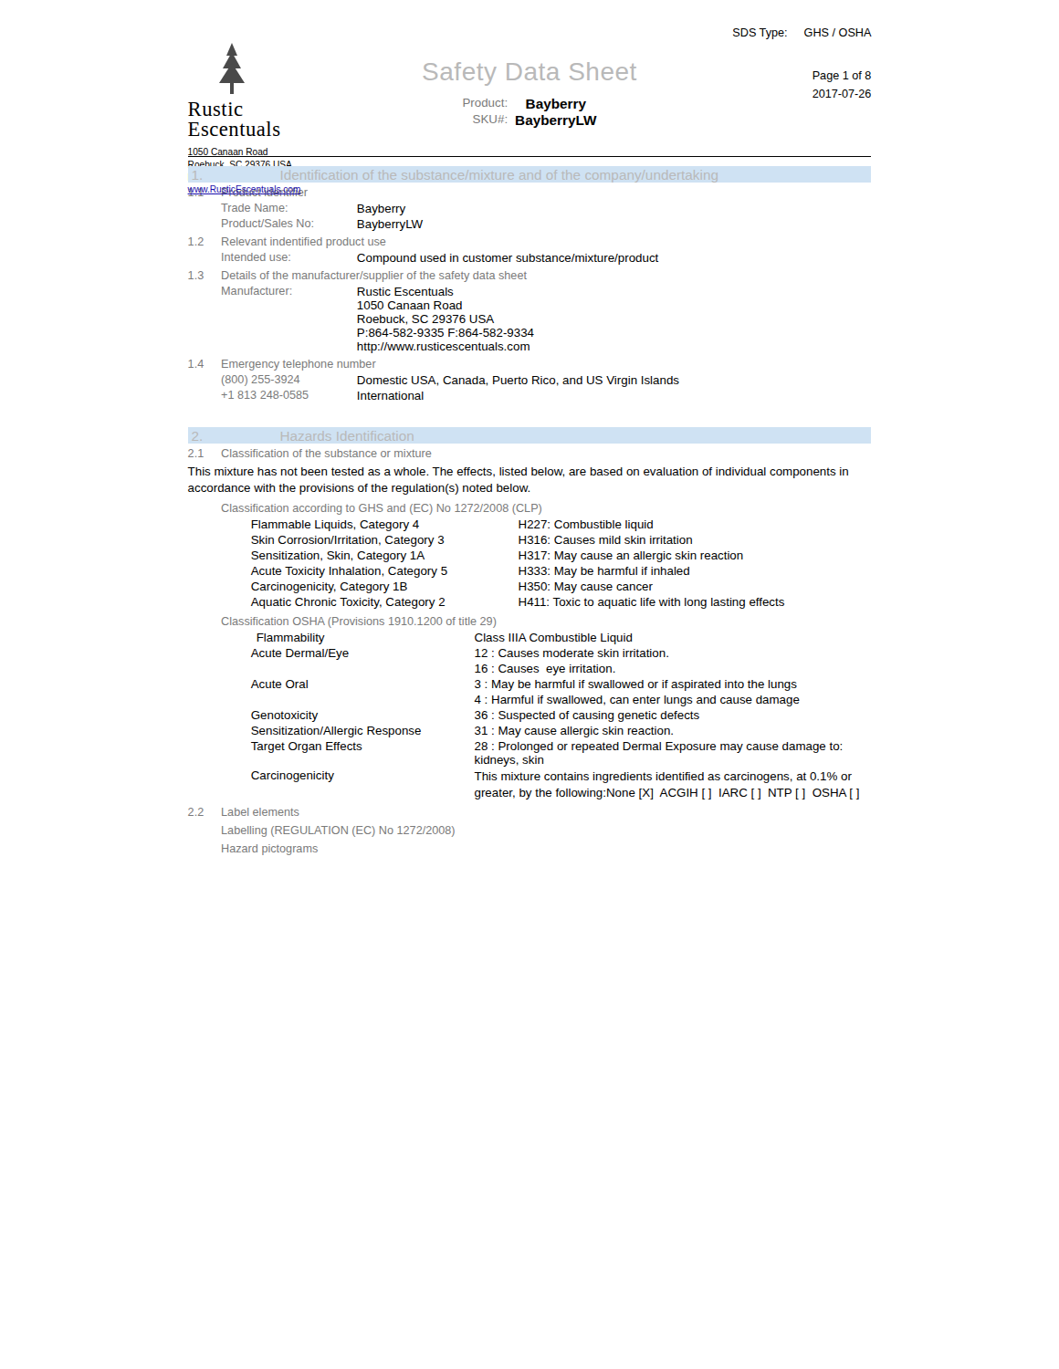SDS Type: GHS / OSHA
Rustic Escentuals
1050 Canaan Road
Roebuck, SC 29376 USA
P:864-582-9335 F:864-582-9334
www.RusticEscentuals.com
Safety Data Sheet
| Product: | Bayberry |
| SKU#: | BayberryLW |
Page 1 of 8
2017-07-26
1. Identification of the substance/mixture and of the company/undertaking
1.1 Product identifier
| Trade Name: | Bayberry |
| Product/Sales No: | BayberryLW |
1.2 Relevant indentified product use
| Intended use: | Compound used in customer substance/mixture/product |
1.3 Details of the manufacturer/supplier of the safety data sheet
| Manufacturer: | Rustic Escentuals 1050 Canaan Road Roebuck, SC 29376 USA P:864-582-9335 F:864-582-9334 http://www.rusticescentuals.com |
1.4 Emergency telephone number
| (800) 255-3924 | Domestic USA, Canada, Puerto Rico, and US Virgin Islands |
| +1 813 248-0585 | International |
2. Hazards Identification
2.1 Classification of the substance or mixture
This mixture has not been tested as a whole. The effects, listed below, are based on evaluation of individual components in accordance with the provisions of the regulation(s) noted below.
Classification according to GHS and (EC) No 1272/2008 (CLP)
| Flammable Liquids, Category 4 | H227: Combustible liquid |
| Skin Corrosion/Irritation, Category 3 | H316: Causes mild skin irritation |
| Sensitization, Skin, Category 1A | H317: May cause an allergic skin reaction |
| Acute Toxicity Inhalation, Category 5 | H333: May be harmful if inhaled |
| Carcinogenicity, Category 1B | H350: May cause cancer |
| Aquatic Chronic Toxicity, Category 2 | H411: Toxic to aquatic life with long lasting effects |
Classification OSHA (Provisions 1910.1200 of title 29)
| Flammability | Class IIIA Combustible Liquid |
| Acute Dermal/Eye | 12 : Causes moderate skin irritation. |
| | 16 : Causes eye irritation. |
| Acute Oral | 3 : May be harmful if swallowed or if aspirated into the lungs |
| | 4 : Harmful if swallowed, can enter lungs and cause damage |
| Genotoxicity | 36 : Suspected of causing genetic defects |
| Sensitization/Allergic Response | 31 : May cause allergic skin reaction. |
| Target Organ Effects | 28 : Prolonged or repeated Dermal Exposure may cause damage to: kidneys, skin |
| Carcinogenicity | This mixture contains ingredients identified as carcinogens, at 0.1% or greater, by the following:None [X] ACGIH [ ] IARC [ ] NTP [ ] OSHA [ ] |
2.2 Label elements
Labelling (REGULATION (EC) No 1272/2008)
Hazard pictograms